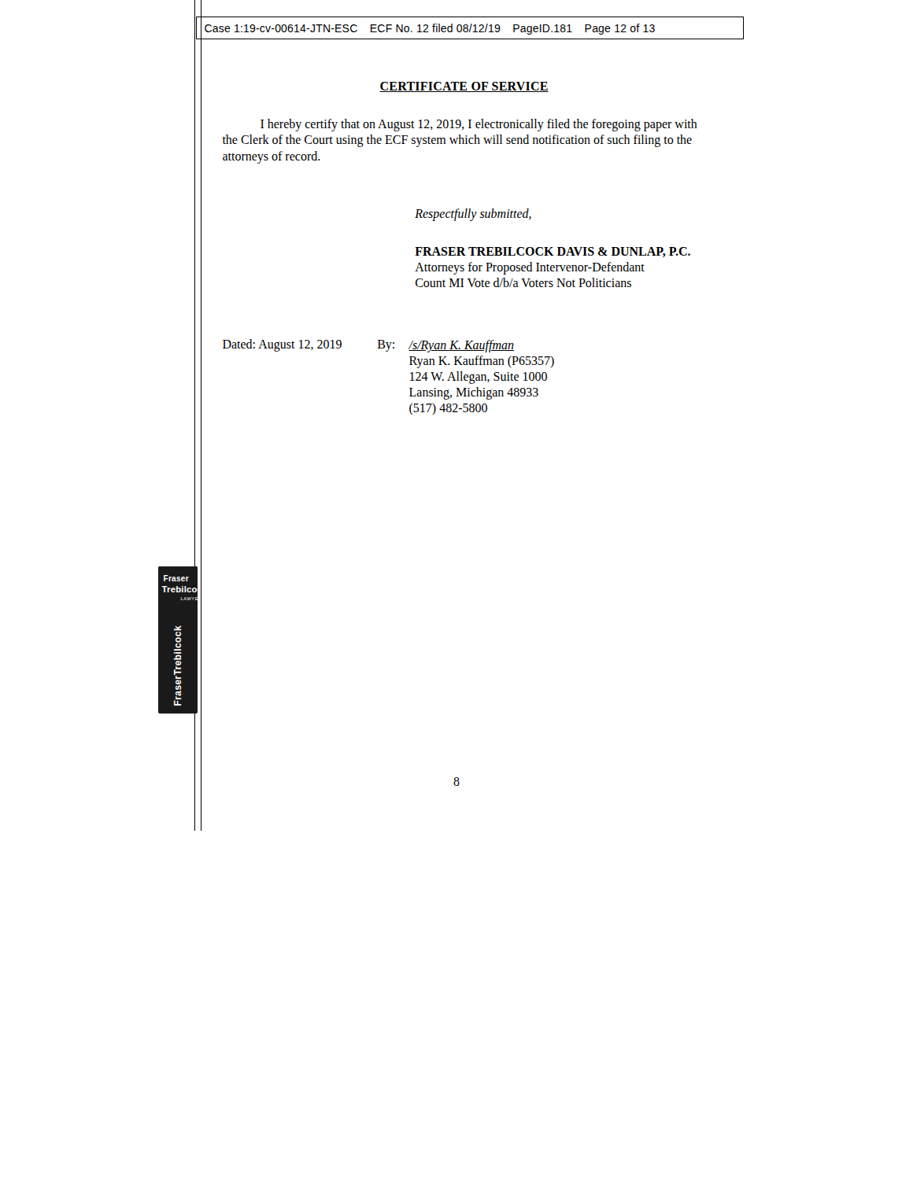Case 1:19-cv-00614-JTN-ESC ECF No. 12 filed 08/12/19 PageID.181 Page 12 of 13
CERTIFICATE OF SERVICE
I hereby certify that on August 12, 2019, I electronically filed the foregoing paper with the Clerk of the Court using the ECF system which will send notification of such filing to the attorneys of record.
Respectfully submitted,
FRASER TREBILCOCK DAVIS & DUNLAP, P.C.
Attorneys for Proposed Intervenor-Defendant
Count MI Vote d/b/a Voters Not Politicians
Dated: August 12, 2019
By:
/s/Ryan K. Kauffman
Ryan K. Kauffman (P65357)
124 W. Allegan, Suite 1000
Lansing, Michigan 48933
(517) 482-5800
Fraser
Trebilcock
LAWYERS
FraserTrebilcock
8